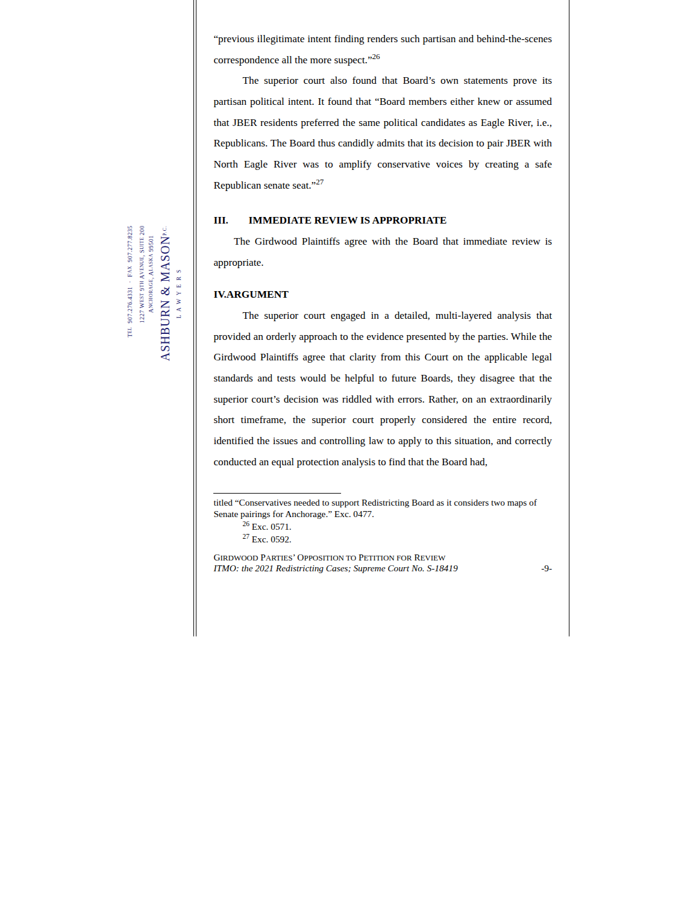TEL 907.276.4331 · FAX 907.277.8235
1227 WEST 9TH AVENUE, SUITE 200
ANCHORAGE, ALASKA 99501
ASHBURN & MASONP.C.
L A W Y E R S
“previous illegitimate intent finding renders such partisan and behind-the-scenes correspondence all the more suspect.”26
The superior court also found that Board’s own statements prove its partisan political intent. It found that “Board members either knew or assumed that JBER residents preferred the same political candidates as Eagle River, i.e., Republicans. The Board thus candidly admits that its decision to pair JBER with North Eagle River was to amplify conservative voices by creating a safe Republican senate seat.”27
III. IMMEDIATE REVIEW IS APPROPRIATE
The Girdwood Plaintiffs agree with the Board that immediate review is appropriate.
IV.ARGUMENT
The superior court engaged in a detailed, multi-layered analysis that provided an orderly approach to the evidence presented by the parties. While the Girdwood Plaintiffs agree that clarity from this Court on the applicable legal standards and tests would be helpful to future Boards, they disagree that the superior court’s decision was riddled with errors. Rather, on an extraordinarily short timeframe, the superior court properly considered the entire record, identified the issues and controlling law to apply to this situation, and correctly conducted an equal protection analysis to find that the Board had,
titled “Conservatives needed to support Redistricting Board as it considers two maps of Senate pairings for Anchorage.” Exc. 0477.
26 Exc. 0571.
27 Exc. 0592.
GIRDWOOD PARTIES’ OPPOSITION TO PETITION FOR REVIEW
ITMO: the 2021 Redistricting Cases; Supreme Court No. S-18419 -9-